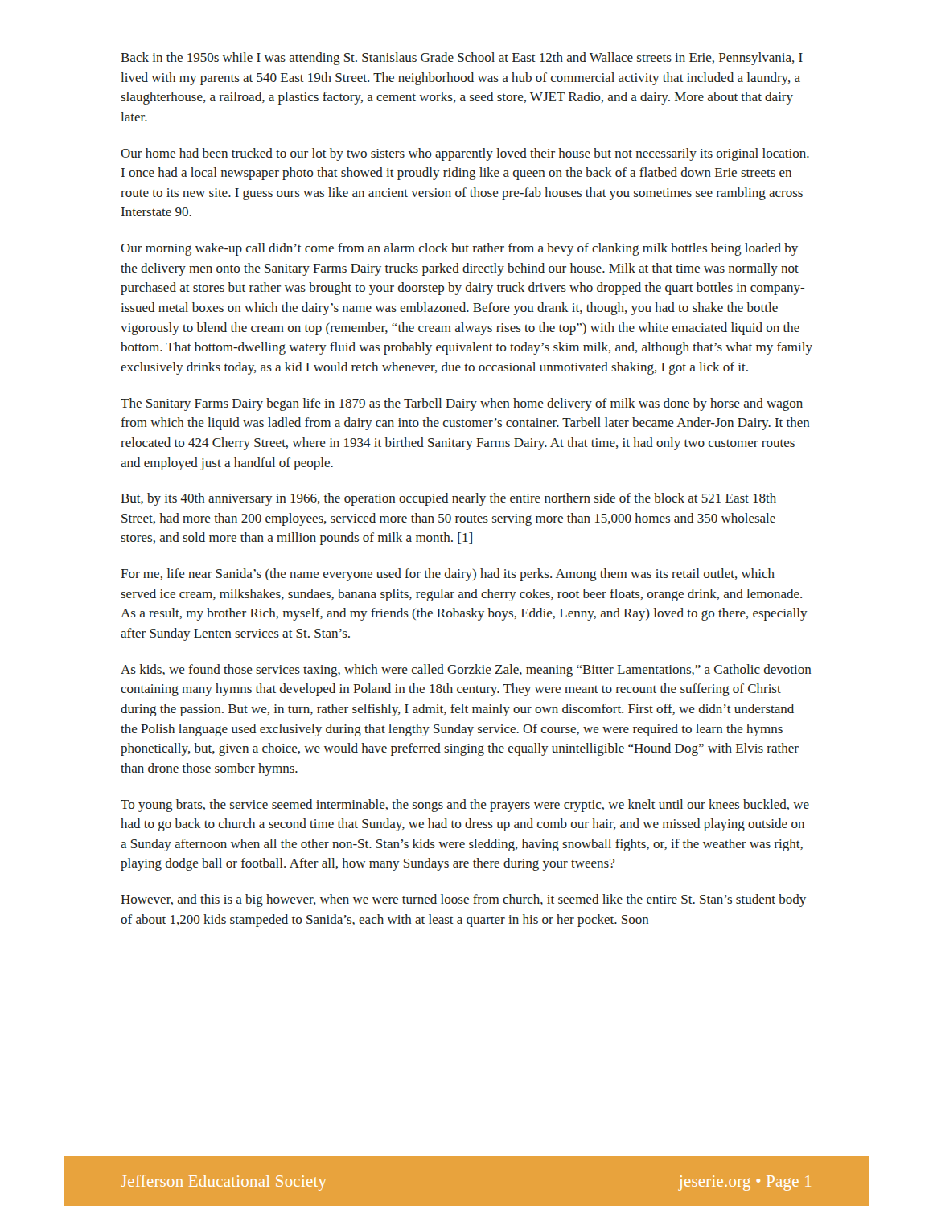Back in the 1950s while I was attending St. Stanislaus Grade School at East 12th and Wallace streets in Erie, Pennsylvania, I lived with my parents at 540 East 19th Street. The neighborhood was a hub of commercial activity that included a laundry, a slaughterhouse, a railroad, a plastics factory, a cement works, a seed store, WJET Radio, and a dairy. More about that dairy later.
Our home had been trucked to our lot by two sisters who apparently loved their house but not necessarily its original location. I once had a local newspaper photo that showed it proudly riding like a queen on the back of a flatbed down Erie streets en route to its new site. I guess ours was like an ancient version of those pre-fab houses that you sometimes see rambling across Interstate 90.
Our morning wake-up call didn’t come from an alarm clock but rather from a bevy of clanking milk bottles being loaded by the delivery men onto the Sanitary Farms Dairy trucks parked directly behind our house. Milk at that time was normally not purchased at stores but rather was brought to your doorstep by dairy truck drivers who dropped the quart bottles in company-issued metal boxes on which the dairy’s name was emblazoned. Before you drank it, though, you had to shake the bottle vigorously to blend the cream on top (remember, “the cream always rises to the top”) with the white emaciated liquid on the bottom. That bottom-dwelling watery fluid was probably equivalent to today’s skim milk, and, although that’s what my family exclusively drinks today, as a kid I would retch whenever, due to occasional unmotivated shaking, I got a lick of it.
The Sanitary Farms Dairy began life in 1879 as the Tarbell Dairy when home delivery of milk was done by horse and wagon from which the liquid was ladled from a dairy can into the customer’s container. Tarbell later became Ander-Jon Dairy. It then relocated to 424 Cherry Street, where in 1934 it birthed Sanitary Farms Dairy. At that time, it had only two customer routes and employed just a handful of people.
But, by its 40th anniversary in 1966, the operation occupied nearly the entire northern side of the block at 521 East 18th Street, had more than 200 employees, serviced more than 50 routes serving more than 15,000 homes and 350 wholesale stores, and sold more than a million pounds of milk a month. [1]
For me, life near Sanida’s (the name everyone used for the dairy) had its perks. Among them was its retail outlet, which served ice cream, milkshakes, sundaes, banana splits, regular and cherry cokes, root beer floats, orange drink, and lemonade. As a result, my brother Rich, myself, and my friends (the Robasky boys, Eddie, Lenny, and Ray) loved to go there, especially after Sunday Lenten services at St. Stan’s.
As kids, we found those services taxing, which were called Gorzkie Zale, meaning “Bitter Lamentations,” a Catholic devotion containing many hymns that developed in Poland in the 18th century. They were meant to recount the suffering of Christ during the passion. But we, in turn, rather selfishly, I admit, felt mainly our own discomfort. First off, we didn’t understand the Polish language used exclusively during that lengthy Sunday service. Of course, we were required to learn the hymns phonetically, but, given a choice, we would have preferred singing the equally unintelligible “Hound Dog” with Elvis rather than drone those somber hymns.
To young brats, the service seemed interminable, the songs and the prayers were cryptic, we knelt until our knees buckled, we had to go back to church a second time that Sunday, we had to dress up and comb our hair, and we missed playing outside on a Sunday afternoon when all the other non-St. Stan’s kids were sledding, having snowball fights, or, if the weather was right, playing dodge ball or football. After all, how many Sundays are there during your tweens?
However, and this is a big however, when we were turned loose from church, it seemed like the entire St. Stan’s student body of about 1,200 kids stampeded to Sanida’s, each with at least a quarter in his or her pocket. Soon
Jefferson Educational Society
jeserie.org • Page 1